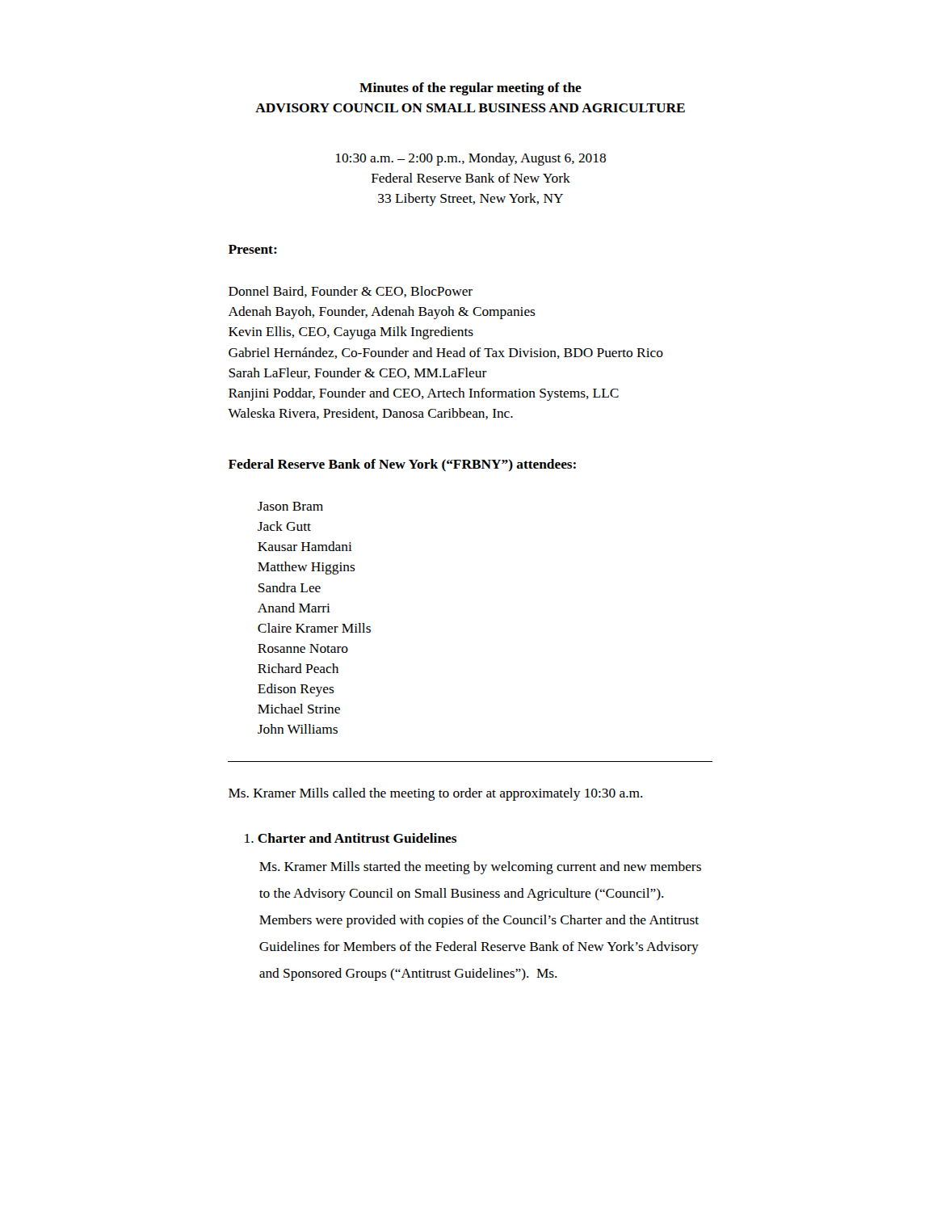Minutes of the regular meeting of the
ADVISORY COUNCIL ON SMALL BUSINESS AND AGRICULTURE
10:30 a.m. – 2:00 p.m., Monday, August 6, 2018
Federal Reserve Bank of New York
33 Liberty Street, New York, NY
Present:
Donnel Baird, Founder & CEO, BlocPower
Adenah Bayoh, Founder, Adenah Bayoh & Companies
Kevin Ellis, CEO, Cayuga Milk Ingredients
Gabriel Hernández, Co-Founder and Head of Tax Division, BDO Puerto Rico
Sarah LaFleur, Founder & CEO, MM.LaFleur
Ranjini Poddar, Founder and CEO, Artech Information Systems, LLC
Waleska Rivera, President, Danosa Caribbean, Inc.
Federal Reserve Bank of New York (“FRBNY”) attendees:
Jason Bram
Jack Gutt
Kausar Hamdani
Matthew Higgins
Sandra Lee
Anand Marri
Claire Kramer Mills
Rosanne Notaro
Richard Peach
Edison Reyes
Michael Strine
John Williams
Ms. Kramer Mills called the meeting to order at approximately 10:30 a.m.
Charter and Antitrust Guidelines
Ms. Kramer Mills started the meeting by welcoming current and new members to the Advisory Council on Small Business and Agriculture (“Council”). Members were provided with copies of the Council’s Charter and the Antitrust Guidelines for Members of the Federal Reserve Bank of New York’s Advisory and Sponsored Groups (“Antitrust Guidelines”). Ms.